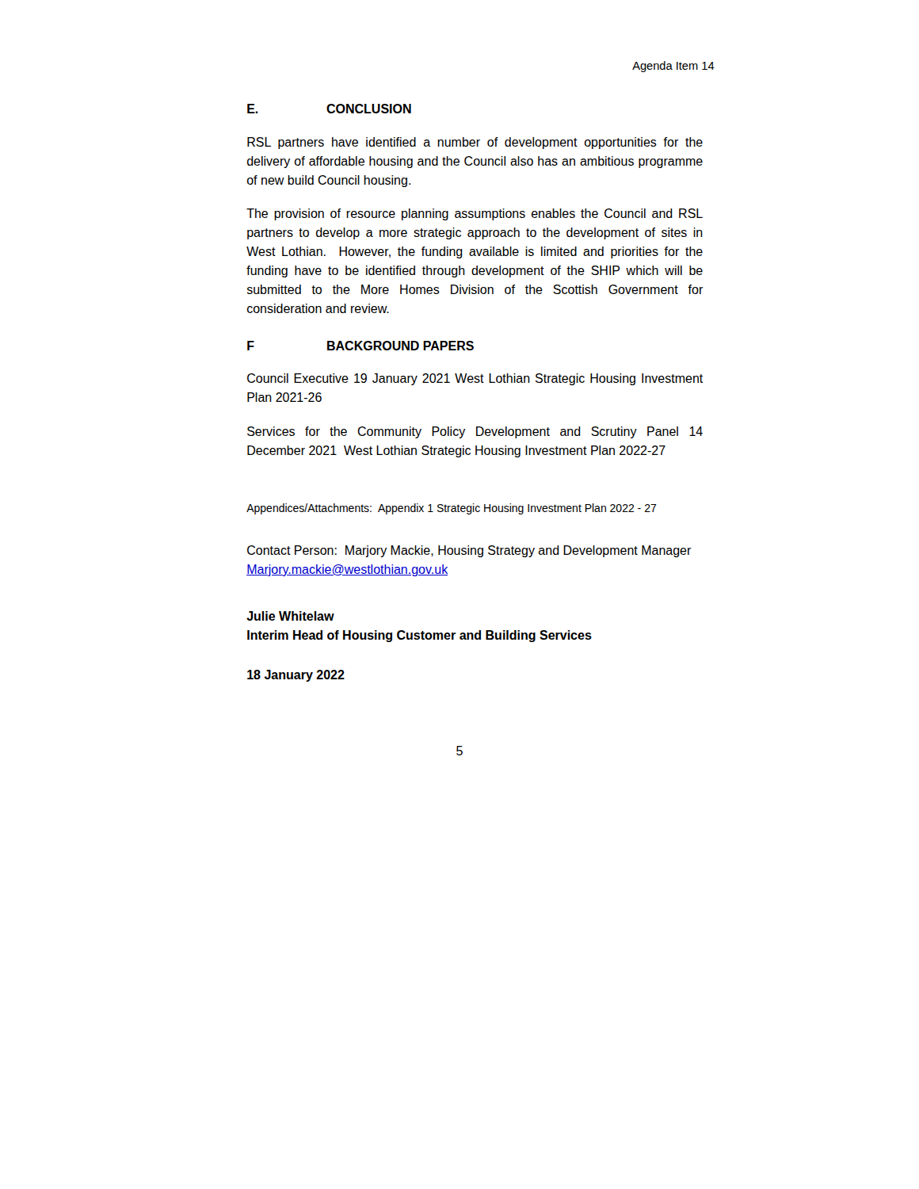Agenda Item 14
E. CONCLUSION
RSL partners have identified a number of development opportunities for the delivery of affordable housing and the Council also has an ambitious programme of new build Council housing.
The provision of resource planning assumptions enables the Council and RSL partners to develop a more strategic approach to the development of sites in West Lothian. However, the funding available is limited and priorities for the funding have to be identified through development of the SHIP which will be submitted to the More Homes Division of the Scottish Government for consideration and review.
F BACKGROUND PAPERS
Council Executive 19 January 2021 West Lothian Strategic Housing Investment Plan 2021-26
Services for the Community Policy Development and Scrutiny Panel 14 December 2021 West Lothian Strategic Housing Investment Plan 2022-27
Appendices/Attachments: Appendix 1 Strategic Housing Investment Plan 2022 - 27
Contact Person: Marjory Mackie, Housing Strategy and Development Manager
Marjory.mackie@westlothian.gov.uk
Julie Whitelaw
Interim Head of Housing Customer and Building Services
18 January 2022
5